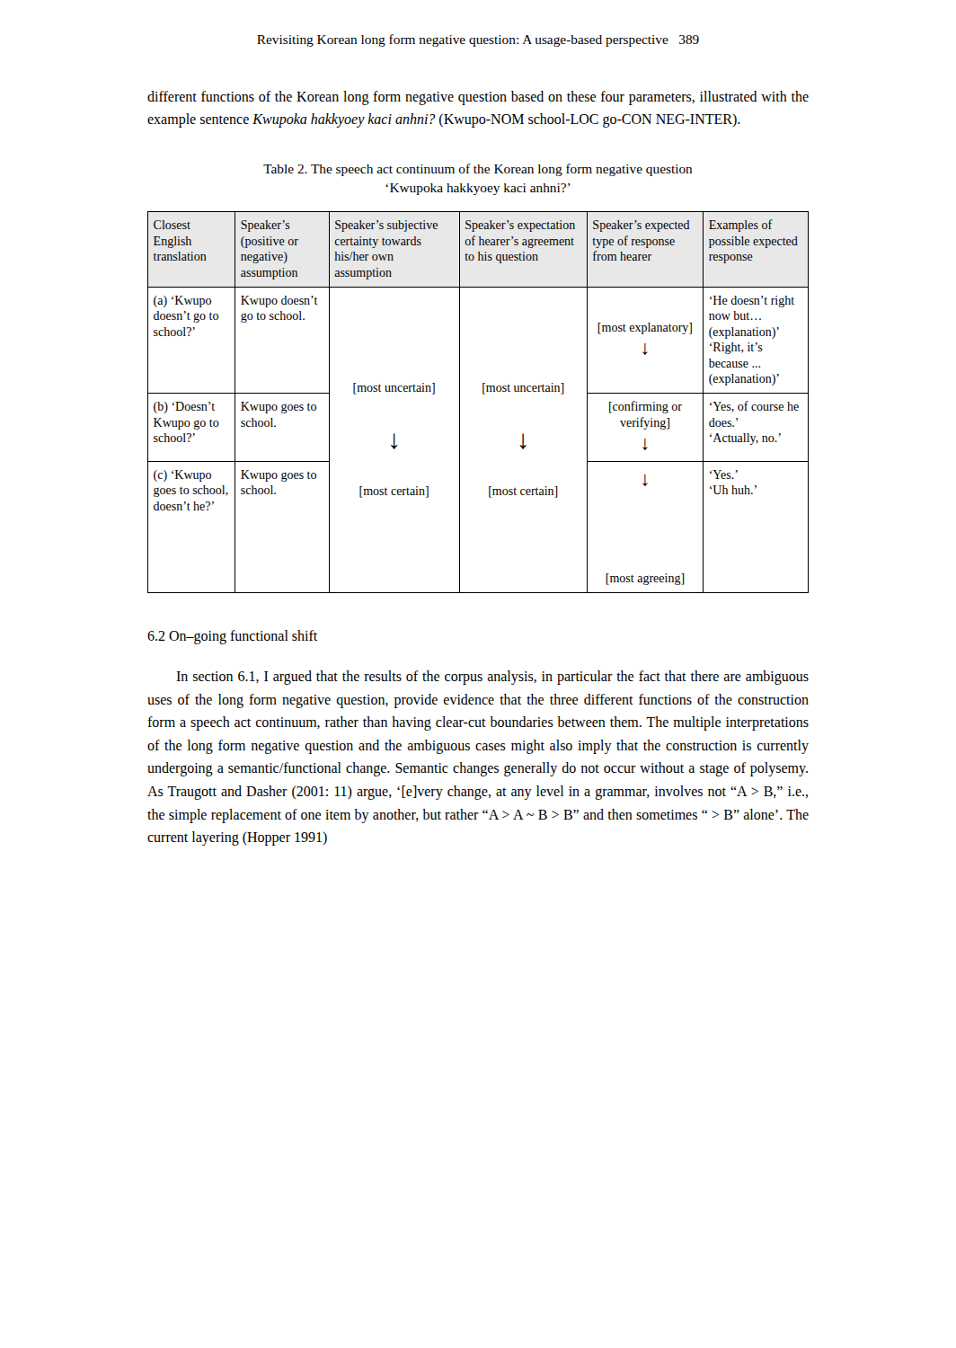Revisiting Korean long form negative question: A usage-based perspective 389
different functions of the Korean long form negative question based on these four parameters, illustrated with the example sentence Kwupoka hakkyoey kaci anhni? (Kwupo-NOM school-LOC go-CON NEG-INTER).
Table 2. The speech act continuum of the Korean long form negative question
‘Kwupoka hakkyoey kaci anhni?’
| Closest English translation | Speaker’s (positive or negative) assumption | Speaker’s subjective certainty towards his/her own assumption | Speaker’s expectation of hearer’s agreement to his question | Speaker’s expected type of response from hearer | Examples of possible expected response |
| --- | --- | --- | --- | --- | --- |
| (a) ‘Kwupo doesn’t go to school?’ | Kwupo doesn’t go to school. | [most uncertain] ↓ [most certain] | [most uncertain] ↓ [most certain] | [most explanatory] ↓ | ‘He doesn’t right now but… (explanation)’ ‘Right, it’s because ... (explanation)’ |
| (b) ‘Doesn’t Kwupo go to school?’ | Kwupo goes to school. | [confirming or verifying] ↓ | ‘Yes, of course he does.’ ‘Actually, no.’ |
| (c) ‘Kwupo goes to school, doesn’t he?’ | Kwupo goes to school. | ↓ [most agreeing] | ‘Yes.’ ‘Uh huh.’ |
6.2 On–going functional shift
In section 6.1, I argued that the results of the corpus analysis, in particular the fact that there are ambiguous uses of the long form negative question, provide evidence that the three different functions of the construction form a speech act continuum, rather than having clear-cut boundaries between them. The multiple interpretations of the long form negative question and the ambiguous cases might also imply that the construction is currently undergoing a semantic/functional change. Semantic changes generally do not occur without a stage of polysemy. As Traugott and Dasher (2001: 11) argue, ‘[e]very change, at any level in a grammar, involves not “A > B,” i.e., the simple replacement of one item by another, but rather “A > A ~ B > B” and then sometimes “ > B” alone’. The current layering (Hopper 1991)